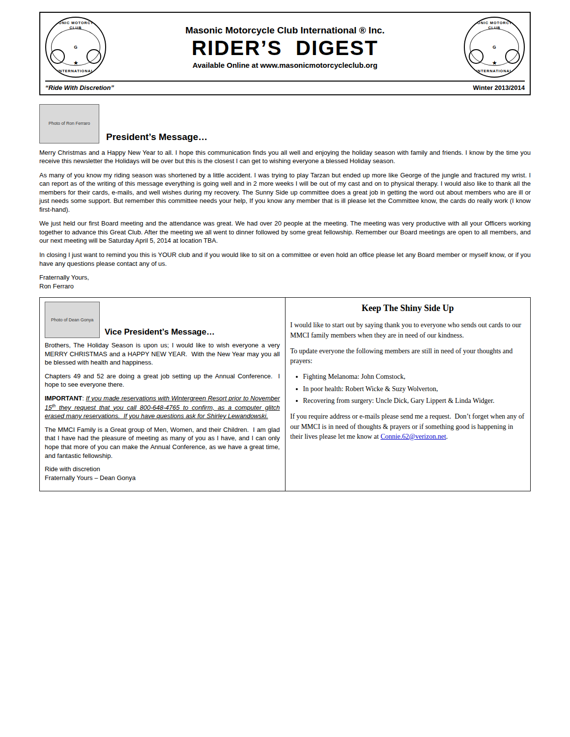MASONIC MOTORCYCLE CLUB
G
★
INTERNATIONAL
Masonic Motorcycle Club International ® Inc.
RIDER’S DIGEST
Available Online at www.masonicmotorcycleclub.org
MASONIC MOTORCYCLE CLUB
G
★
INTERNATIONAL
“Ride With Discretion” Winter 2013/2014
Photo of Ron Ferraro
President’s Message…
Merry Christmas and a Happy New Year to all. I hope this communication finds you all well and enjoying the holiday season with family and friends. I know by the time you receive this newsletter the Holidays will be over but this is the closest I can get to wishing everyone a blessed Holiday season.
As many of you know my riding season was shortened by a little accident. I was trying to play Tarzan but ended up more like George of the jungle and fractured my wrist. I can report as of the writing of this message everything is going well and in 2 more weeks I will be out of my cast and on to physical therapy. I would also like to thank all the members for their cards, e-mails, and well wishes during my recovery. The Sunny Side up committee does a great job in getting the word out about members who are ill or just needs some support. But remember this committee needs your help, If you know any member that is ill please let the Committee know, the cards do really work (I know first-hand).
We just held our first Board meeting and the attendance was great. We had over 20 people at the meeting. The meeting was very productive with all your Officers working together to advance this Great Club. After the meeting we all went to dinner followed by some great fellowship. Remember our Board meetings are open to all members, and our next meeting will be Saturday April 5, 2014 at location TBA.
In closing I just want to remind you this is YOUR club and if you would like to sit on a committee or even hold an office please let any Board member or myself know, or if you have any questions please contact any of us.
Fraternally Yours,
Ron Ferraro
| Photo of Dean Gonya Vice President’s Message… Brothers, The Holiday Season is upon us; I would like to wish everyone a very MERRY CHRISTMAS and a HAPPY NEW YEAR. With the New Year may you all be blessed with health and happiness. Chapters 49 and 52 are doing a great job setting up the Annual Conference. I hope to see everyone there. IMPORTANT : If you made reservations with Wintergreen Resort prior to November 15 th they request that you call 800-648-4765 to confirm, as a computer glitch erased many reservations. If you have questions ask for Shirley Lewandowski. The MMCI Family is a Great group of Men, Women, and their Children. I am glad that I have had the pleasure of meeting as many of you as I have, and I can only hope that more of you can make the Annual Conference, as we have a great time, and fantastic fellowship. Ride with discretion Fraternally Yours – Dean Gonya | Keep The Shiny Side Up I would like to start out by saying thank you to everyone who sends out cards to our MMCI family members when they are in need of our kindness. To update everyone the following members are still in need of your thoughts and prayers: Fighting Melanoma: John Comstock, In poor health: Robert Wicke & Suzy Wolverton, Recovering from surgery: Uncle Dick, Gary Lippert & Linda Widger. If you require address or e-mails please send me a request. Don’t forget when any of our MMCI is in need of thoughts & prayers or if something good is happening in their lives please let me know at Connie.62@verizon.net . |